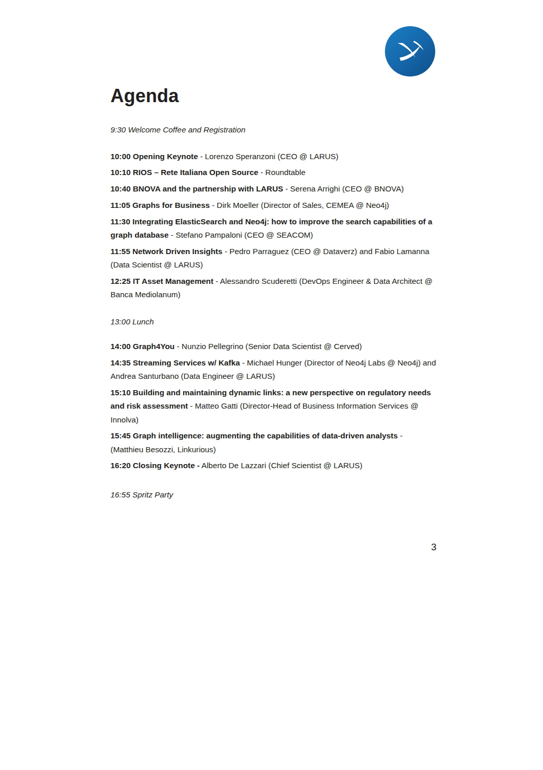Agenda
9:30 Welcome Coffee and Registration
10:00 Opening Keynote - Lorenzo Speranzoni (CEO @ LARUS)
10:10 RIOS – Rete Italiana Open Source - Roundtable
10:40 BNOVA and the partnership with LARUS - Serena Arrighi (CEO @ BNOVA)
11:05 Graphs for Business - Dirk Moeller (Director of Sales, CEMEA @ Neo4j)
11:30 Integrating ElasticSearch and Neo4j: how to improve the search capabilities of a graph database - Stefano Pampaloni (CEO @ SEACOM)
11:55 Network Driven Insights - Pedro Parraguez (CEO @ Dataverz) and Fabio Lamanna (Data Scientist @ LARUS)
12:25 IT Asset Management - Alessandro Scuderetti (DevOps Engineer & Data Architect @ Banca Mediolanum)
13:00 Lunch
14:00 Graph4You - Nunzio Pellegrino (Senior Data Scientist @ Cerved)
14:35 Streaming Services w/ Kafka - Michael Hunger (Director of Neo4j Labs @ Neo4j) and Andrea Santurbano (Data Engineer @ LARUS)
15:10 Building and maintaining dynamic links: a new perspective on regulatory needs and risk assessment - Matteo Gatti (Director-Head of Business Information Services @ Innolva)
15:45 Graph intelligence: augmenting the capabilities of data-driven analysts - (Matthieu Besozzi, Linkurious)
16:20 Closing Keynote - Alberto De Lazzari (Chief Scientist @ LARUS)
16:55 Spritz Party
3